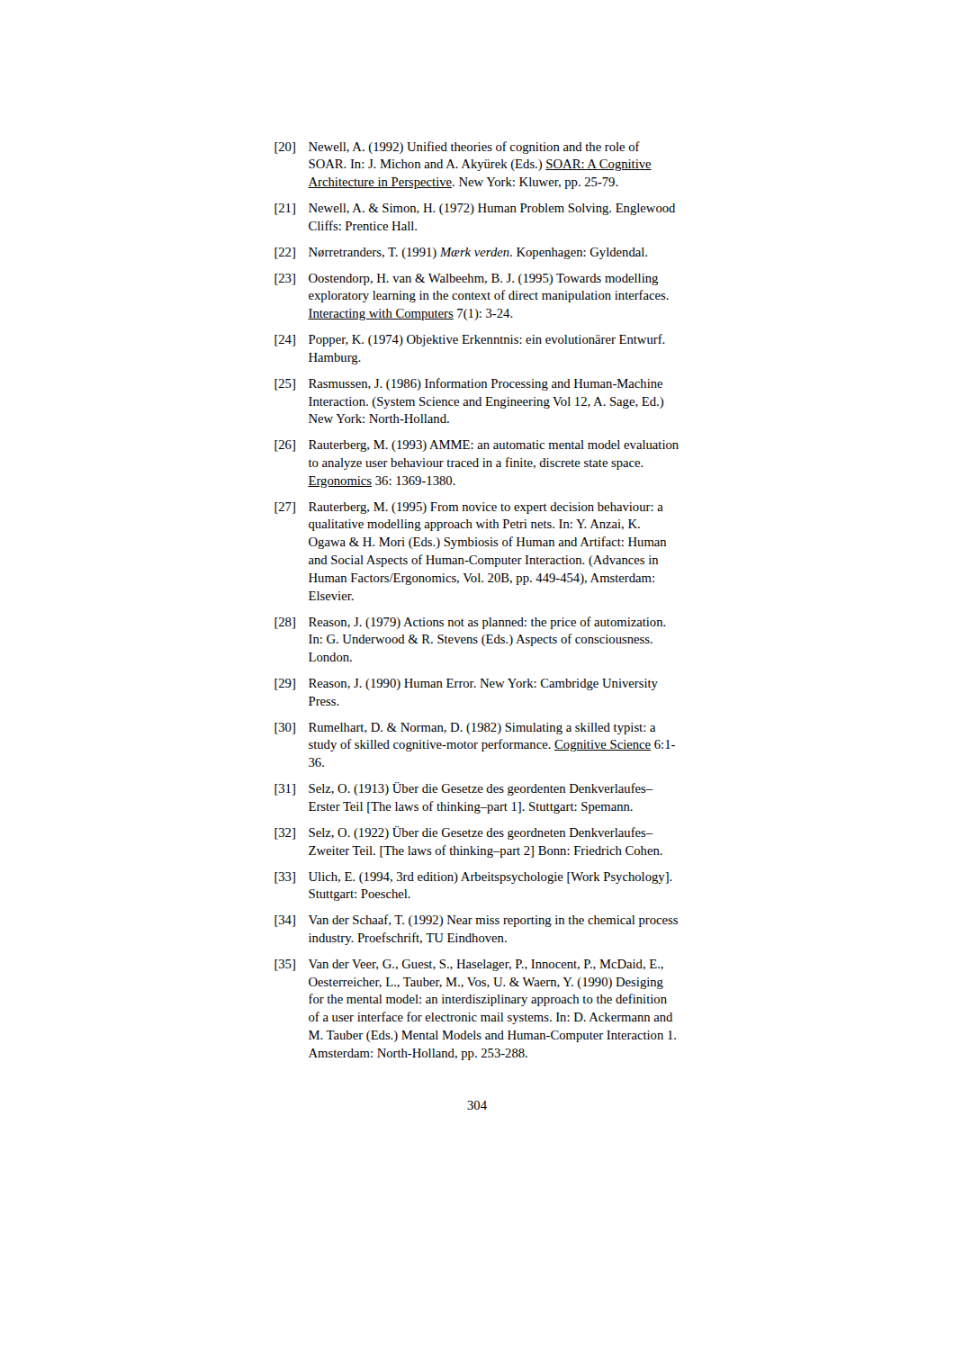[20] Newell, A. (1992) Unified theories of cognition and the role of SOAR. In: J. Michon and A. Akyürek (Eds.) SOAR: A Cognitive Architecture in Perspective. New York: Kluwer, pp. 25-79.
[21] Newell, A. & Simon, H. (1972) Human Problem Solving. Englewood Cliffs: Prentice Hall.
[22] Nørretranders, T. (1991) Mærk verden. Kopenhagen: Gyldendal.
[23] Oostendorp, H. van & Walbeehm, B. J. (1995) Towards modelling exploratory learning in the context of direct manipulation interfaces. Interacting with Computers 7(1): 3-24.
[24] Popper, K. (1974) Objektive Erkenntnis: ein evolutionärer Entwurf. Hamburg.
[25] Rasmussen, J. (1986) Information Processing and Human-Machine Interaction. (System Science and Engineering Vol 12, A. Sage, Ed.) New York: North-Holland.
[26] Rauterberg, M. (1993) AMME: an automatic mental model evaluation to analyze user behaviour traced in a finite, discrete state space. Ergonomics 36: 1369-1380.
[27] Rauterberg, M. (1995) From novice to expert decision behaviour: a qualitative modelling approach with Petri nets. In: Y. Anzai, K. Ogawa & H. Mori (Eds.) Symbiosis of Human and Artifact: Human and Social Aspects of Human-Computer Interaction. (Advances in Human Factors/Ergonomics, Vol. 20B, pp. 449-454), Amsterdam: Elsevier.
[28] Reason, J. (1979) Actions not as planned: the price of automization. In: G. Underwood & R. Stevens (Eds.) Aspects of consciousness. London.
[29] Reason, J. (1990) Human Error. New York: Cambridge University Press.
[30] Rumelhart, D. & Norman, D. (1982) Simulating a skilled typist: a study of skilled cognitive-motor performance. Cognitive Science 6:1-36.
[31] Selz, O. (1913) Über die Gesetze des geordenten Denkverlaufes–Erster Teil [The laws of thinking–part 1]. Stuttgart: Spemann.
[32] Selz, O. (1922) Über die Gesetze des geordneten Denkverlaufes–Zweiter Teil. [The laws of thinking–part 2] Bonn: Friedrich Cohen.
[33] Ulich, E. (1994, 3rd edition) Arbeitspsychologie [Work Psychology]. Stuttgart: Poeschel.
[34] Van der Schaaf, T. (1992) Near miss reporting in the chemical process industry. Proefschrift, TU Eindhoven.
[35] Van der Veer, G., Guest, S., Haselager, P., Innocent, P., McDaid, E., Oesterreicher, L., Tauber, M., Vos, U. & Waern, Y. (1990) Desiging for the mental model: an interdisziplinary approach to the definition of a user interface for electronic mail systems. In: D. Ackermann and M. Tauber (Eds.) Mental Models and Human-Computer Interaction 1. Amsterdam: North-Holland, pp. 253-288.
304